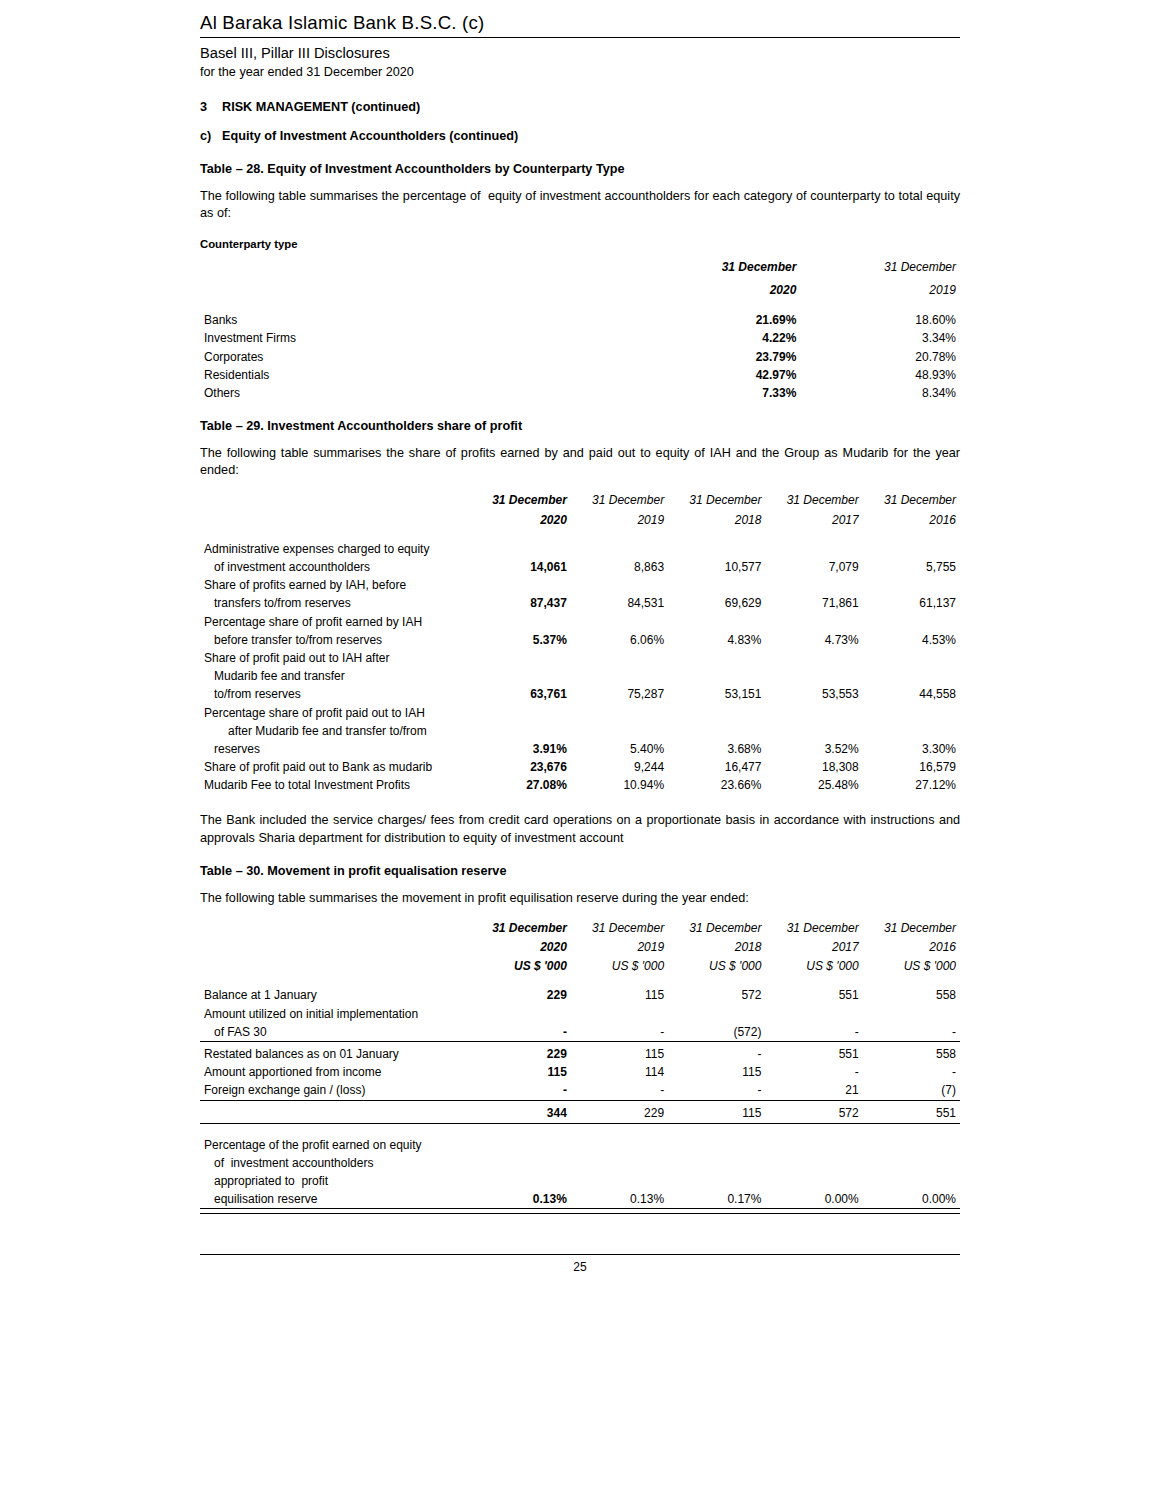Al Baraka Islamic Bank B.S.C. (c)
Basel III, Pillar III Disclosures
for the year ended 31 December 2020
3 RISK MANAGEMENT (continued)
c) Equity of Investment Accountholders (continued)
Table – 28. Equity of Investment Accountholders by Counterparty Type
The following table summarises the percentage of equity of investment accountholders for each category of counterparty to total equity as of:
Counterparty type
| | 31 December | 31 December |
| | 2020 | 2019 |
| Banks | 21.69% | 18.60% |
| Investment Firms | 4.22% | 3.34% |
| Corporates | 23.79% | 20.78% |
| Residentials | 42.97% | 48.93% |
| Others | 7.33% | 8.34% |
Table – 29. Investment Accountholders share of profit
The following table summarises the share of profits earned by and paid out to equity of IAH and the Group as Mudarib for the year ended:
| | 31 December | 31 December | 31 December | 31 December | 31 December |
| | 2020 | 2019 | 2018 | 2017 | 2016 |
| Administrative expenses charged to equity | | | | | |
| of investment accountholders | 14,061 | 8,863 | 10,577 | 7,079 | 5,755 |
| Share of profits earned by IAH, before | | | | | |
| transfers to/from reserves | 87,437 | 84,531 | 69,629 | 71,861 | 61,137 |
| Percentage share of profit earned by IAH | | | | | |
| before transfer to/from reserves | 5.37% | 6.06% | 4.83% | 4.73% | 4.53% |
| Share of profit paid out to IAH after | | | | | |
| Mudarib fee and transfer | | | | | |
| to/from reserves | 63,761 | 75,287 | 53,151 | 53,553 | 44,558 |
| Percentage share of profit paid out to IAH | | | | | |
| after Mudarib fee and transfer to/from | | | | | |
| reserves | 3.91% | 5.40% | 3.68% | 3.52% | 3.30% |
| Share of profit paid out to Bank as mudarib | 23,676 | 9,244 | 16,477 | 18,308 | 16,579 |
| Mudarib Fee to total Investment Profits | 27.08% | 10.94% | 23.66% | 25.48% | 27.12% |
The Bank included the service charges/ fees from credit card operations on a proportionate basis in accordance with instructions and approvals Sharia department for distribution to equity of investment account
Table – 30. Movement in profit equalisation reserve
The following table summarises the movement in profit equilisation reserve during the year ended:
| | 31 December | 31 December | 31 December | 31 December | 31 December |
| | 2020 | 2019 | 2018 | 2017 | 2016 |
| | US $ '000 | US $ '000 | US $ '000 | US $ '000 | US $ '000 |
| Balance at 1 January | 229 | 115 | 572 | 551 | 558 |
| Amount utilized on initial implementation | | | | | |
| of FAS 30 | - | - | (572) | - | - |
| Restated balances as on 01 January | 229 | 115 | - | 551 | 558 |
| Amount apportioned from income | 115 | 114 | 115 | - | - |
| Foreign exchange gain / (loss) | - | - | - | 21 | (7) |
| | 344 | 229 | 115 | 572 | 551 |
| Percentage of the profit earned on equity | | | | | |
| of investment accountholders | | | | | |
| appropriated to profit | | | | | |
| equilisation reserve | 0.13% | 0.13% | 0.17% | 0.00% | 0.00% |
25